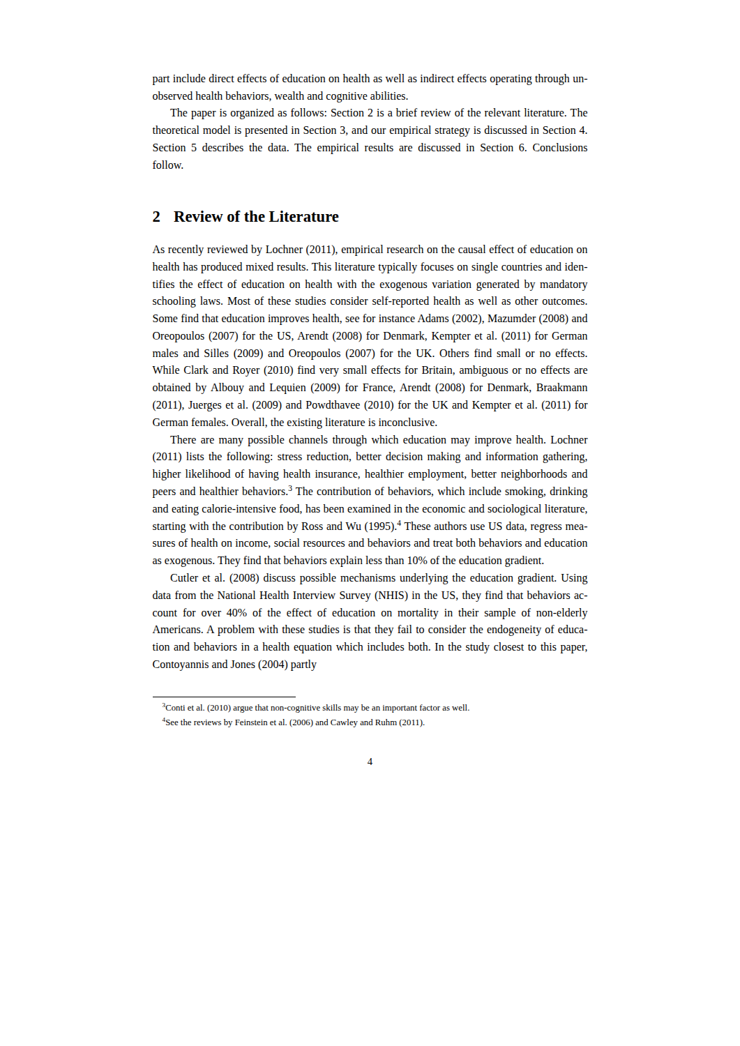part include direct effects of education on health as well as indirect effects operating through unobserved health behaviors, wealth and cognitive abilities.
The paper is organized as follows: Section 2 is a brief review of the relevant literature. The theoretical model is presented in Section 3, and our empirical strategy is discussed in Section 4. Section 5 describes the data. The empirical results are discussed in Section 6. Conclusions follow.
2 Review of the Literature
As recently reviewed by Lochner (2011), empirical research on the causal effect of education on health has produced mixed results. This literature typically focuses on single countries and identifies the effect of education on health with the exogenous variation generated by mandatory schooling laws. Most of these studies consider self-reported health as well as other outcomes. Some find that education improves health, see for instance Adams (2002), Mazumder (2008) and Oreopoulos (2007) for the US, Arendt (2008) for Denmark, Kempter et al. (2011) for German males and Silles (2009) and Oreopoulos (2007) for the UK. Others find small or no effects. While Clark and Royer (2010) find very small effects for Britain, ambiguous or no effects are obtained by Albouy and Lequien (2009) for France, Arendt (2008) for Denmark, Braakmann (2011), Juerges et al. (2009) and Powdthavee (2010) for the UK and Kempter et al. (2011) for German females. Overall, the existing literature is inconclusive.
There are many possible channels through which education may improve health. Lochner (2011) lists the following: stress reduction, better decision making and information gathering, higher likelihood of having health insurance, healthier employment, better neighborhoods and peers and healthier behaviors.3 The contribution of behaviors, which include smoking, drinking and eating calorie-intensive food, has been examined in the economic and sociological literature, starting with the contribution by Ross and Wu (1995).4 These authors use US data, regress measures of health on income, social resources and behaviors and treat both behaviors and education as exogenous. They find that behaviors explain less than 10% of the education gradient.
Cutler et al. (2008) discuss possible mechanisms underlying the education gradient. Using data from the National Health Interview Survey (NHIS) in the US, they find that behaviors account for over 40% of the effect of education on mortality in their sample of non-elderly Americans. A problem with these studies is that they fail to consider the endogeneity of education and behaviors in a health equation which includes both. In the study closest to this paper, Contoyannis and Jones (2004) partly
3Conti et al. (2010) argue that non-cognitive skills may be an important factor as well.
4See the reviews by Feinstein et al. (2006) and Cawley and Ruhm (2011).
4